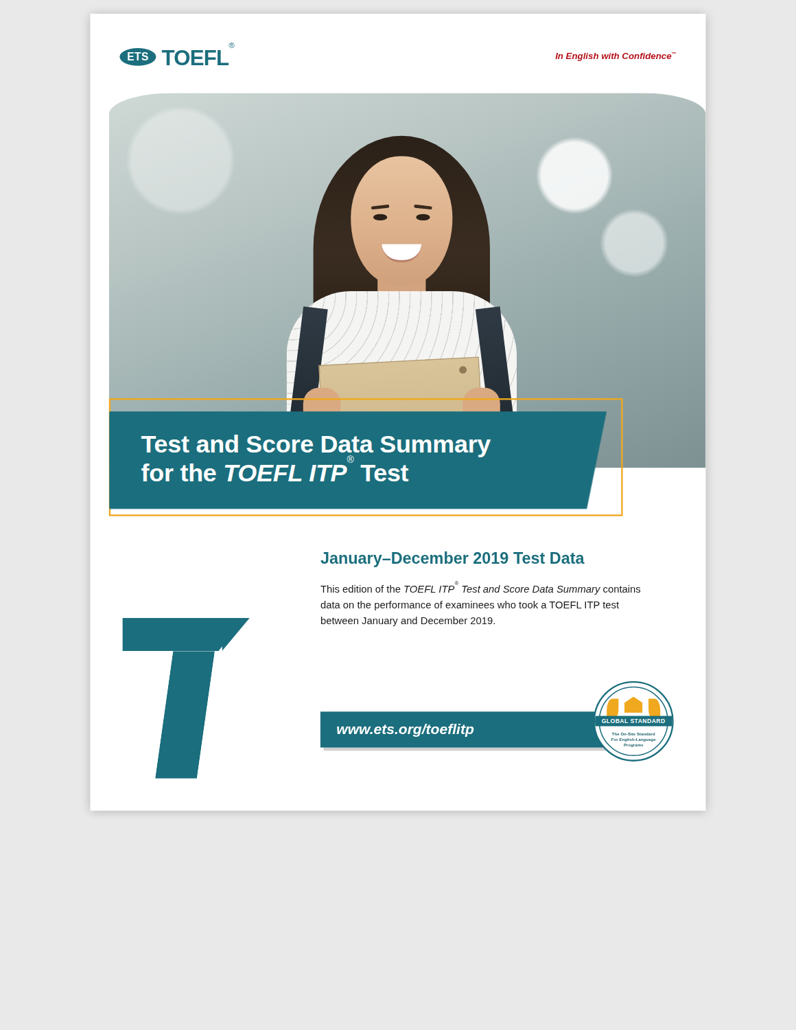ETS TOEFL®
In English with Confidence™
Test and Score Data Summary
for the TOEFL ITP® Test
January–December 2019 Test Data
This edition of the TOEFL ITP® Test and Score Data Summary contains data on the performance of examinees who took a TOEFL ITP test between January and December 2019.
www.ets.org/toeflitp
GLOBAL STANDARD The On-Site Standard
For English-Language
Programs